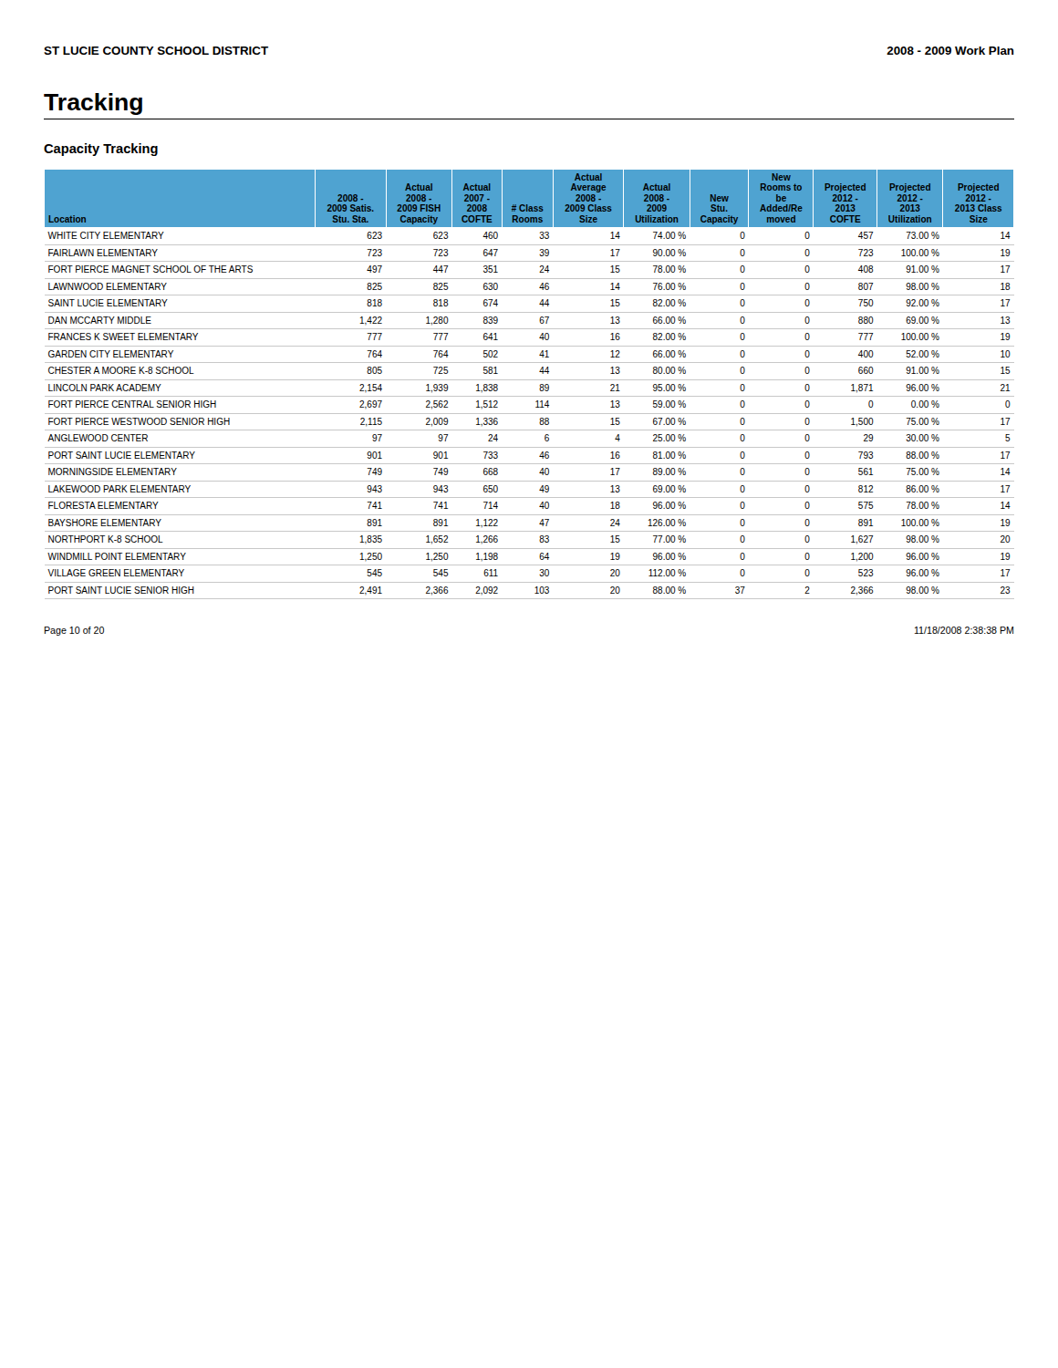ST LUCIE COUNTY SCHOOL DISTRICT 2008 - 2009 Work Plan
Tracking
Capacity Tracking
| Location | 2008 - 2009 Satis. Stu. Sta. | Actual 2008 - 2009 FISH Capacity | Actual 2007 - 2008 COFTE | # Class Rooms | Actual Average 2008 - 2009 Class Size | Actual 2008 - 2009 Utilization | New Stu. Capacity | New Rooms to be Added/Re moved | Projected 2012 - 2013 COFTE | Projected 2012 - 2013 Utilization | Projected 2012 - 2013 Class Size |
| --- | --- | --- | --- | --- | --- | --- | --- | --- | --- | --- | --- |
| WHITE CITY ELEMENTARY | 623 | 623 | 460 | 33 | 14 | 74.00 % | 0 | 0 | 457 | 73.00 % | 14 |
| FAIRLAWN ELEMENTARY | 723 | 723 | 647 | 39 | 17 | 90.00 % | 0 | 0 | 723 | 100.00 % | 19 |
| FORT PIERCE MAGNET SCHOOL OF THE ARTS | 497 | 447 | 351 | 24 | 15 | 78.00 % | 0 | 0 | 408 | 91.00 % | 17 |
| LAWNWOOD ELEMENTARY | 825 | 825 | 630 | 46 | 14 | 76.00 % | 0 | 0 | 807 | 98.00 % | 18 |
| SAINT LUCIE ELEMENTARY | 818 | 818 | 674 | 44 | 15 | 82.00 % | 0 | 0 | 750 | 92.00 % | 17 |
| DAN MCCARTY MIDDLE | 1,422 | 1,280 | 839 | 67 | 13 | 66.00 % | 0 | 0 | 880 | 69.00 % | 13 |
| FRANCES K SWEET ELEMENTARY | 777 | 777 | 641 | 40 | 16 | 82.00 % | 0 | 0 | 777 | 100.00 % | 19 |
| GARDEN CITY ELEMENTARY | 764 | 764 | 502 | 41 | 12 | 66.00 % | 0 | 0 | 400 | 52.00 % | 10 |
| CHESTER A MOORE K-8 SCHOOL | 805 | 725 | 581 | 44 | 13 | 80.00 % | 0 | 0 | 660 | 91.00 % | 15 |
| LINCOLN PARK ACADEMY | 2,154 | 1,939 | 1,838 | 89 | 21 | 95.00 % | 0 | 0 | 1,871 | 96.00 % | 21 |
| FORT PIERCE CENTRAL SENIOR HIGH | 2,697 | 2,562 | 1,512 | 114 | 13 | 59.00 % | 0 | 0 | 0 | 0.00 % | 0 |
| FORT PIERCE WESTWOOD SENIOR HIGH | 2,115 | 2,009 | 1,336 | 88 | 15 | 67.00 % | 0 | 0 | 1,500 | 75.00 % | 17 |
| ANGLEWOOD CENTER | 97 | 97 | 24 | 6 | 4 | 25.00 % | 0 | 0 | 29 | 30.00 % | 5 |
| PORT SAINT LUCIE ELEMENTARY | 901 | 901 | 733 | 46 | 16 | 81.00 % | 0 | 0 | 793 | 88.00 % | 17 |
| MORNINGSIDE ELEMENTARY | 749 | 749 | 668 | 40 | 17 | 89.00 % | 0 | 0 | 561 | 75.00 % | 14 |
| LAKEWOOD PARK ELEMENTARY | 943 | 943 | 650 | 49 | 13 | 69.00 % | 0 | 0 | 812 | 86.00 % | 17 |
| FLORESTA ELEMENTARY | 741 | 741 | 714 | 40 | 18 | 96.00 % | 0 | 0 | 575 | 78.00 % | 14 |
| BAYSHORE ELEMENTARY | 891 | 891 | 1,122 | 47 | 24 | 126.00 % | 0 | 0 | 891 | 100.00 % | 19 |
| NORTHPORT K-8 SCHOOL | 1,835 | 1,652 | 1,266 | 83 | 15 | 77.00 % | 0 | 0 | 1,627 | 98.00 % | 20 |
| WINDMILL POINT ELEMENTARY | 1,250 | 1,250 | 1,198 | 64 | 19 | 96.00 % | 0 | 0 | 1,200 | 96.00 % | 19 |
| VILLAGE GREEN ELEMENTARY | 545 | 545 | 611 | 30 | 20 | 112.00 % | 0 | 0 | 523 | 96.00 % | 17 |
| PORT SAINT LUCIE SENIOR HIGH | 2,491 | 2,366 | 2,092 | 103 | 20 | 88.00 % | 37 | 2 | 2,366 | 98.00 % | 23 |
Page 10 of 20 11/18/2008 2:38:38 PM